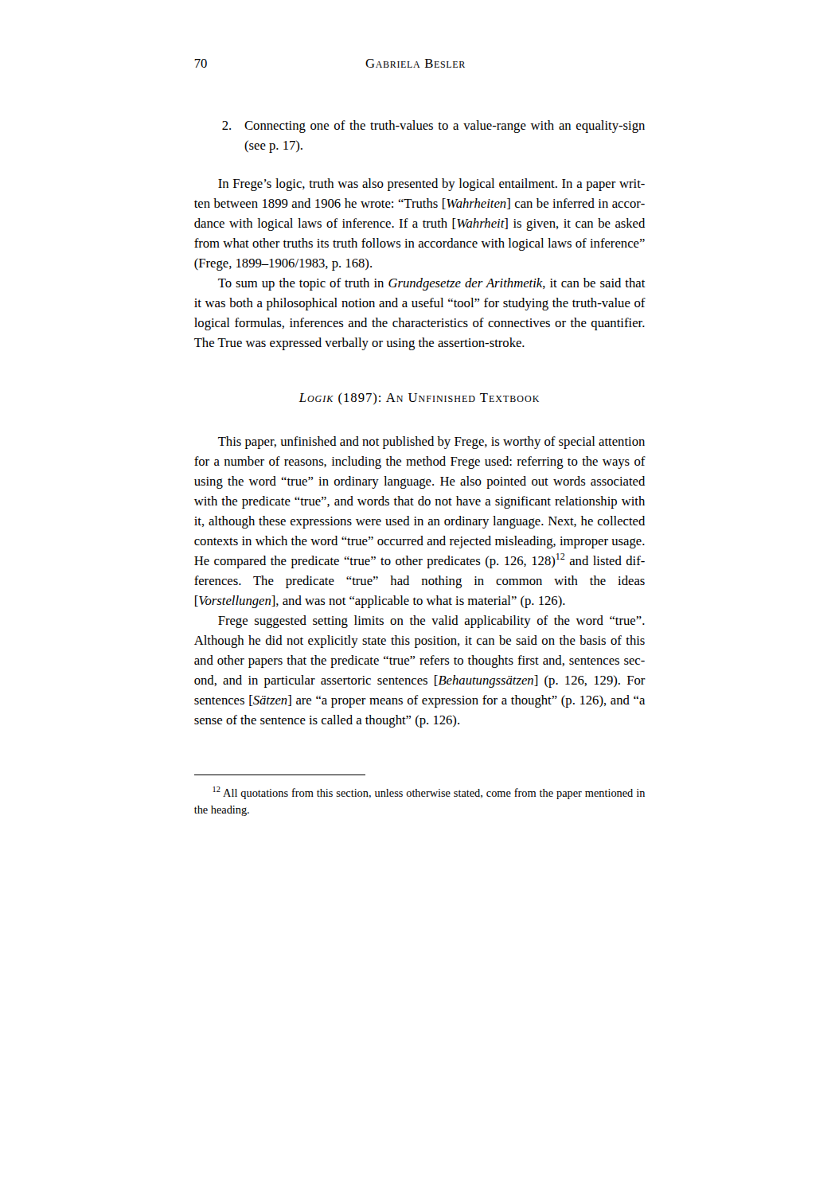70 Gabriela Besler
2. Connecting one of the truth-values to a value-range with an equality-sign (see p. 17).
In Frege’s logic, truth was also presented by logical entailment. In a paper written between 1899 and 1906 he wrote: “Truths [Wahrheiten] can be inferred in accordance with logical laws of inference. If a truth [Wahrheit] is given, it can be asked from what other truths its truth follows in accordance with logical laws of inference” (Frege, 1899–1906/1983, p. 168).
To sum up the topic of truth in Grundgesetze der Arithmetik, it can be said that it was both a philosophical notion and a useful “tool” for studying the truth-value of logical formulas, inferences and the characteristics of connectives or the quantifier. The True was expressed verbally or using the assertion-stroke.
Logik (1897): An Unfinished Textbook
This paper, unfinished and not published by Frege, is worthy of special attention for a number of reasons, including the method Frege used: referring to the ways of using the word “true” in ordinary language. He also pointed out words associated with the predicate “true”, and words that do not have a significant relationship with it, although these expressions were used in an ordinary language. Next, he collected contexts in which the word “true” occurred and rejected misleading, improper usage. He compared the predicate “true” to other predicates (p. 126, 128)12 and listed differences. The predicate “true” had nothing in common with the ideas [Vorstellungen], and was not “applicable to what is material” (p. 126).
Frege suggested setting limits on the valid applicability of the word “true”. Although he did not explicitly state this position, it can be said on the basis of this and other papers that the predicate “true” refers to thoughts first and, sentences second, and in particular assertoric sentences [Behautungssätzen] (p. 126, 129). For sentences [Sätzen] are “a proper means of expression for a thought” (p. 126), and “a sense of the sentence is called a thought” (p. 126).
12 All quotations from this section, unless otherwise stated, come from the paper mentioned in the heading.